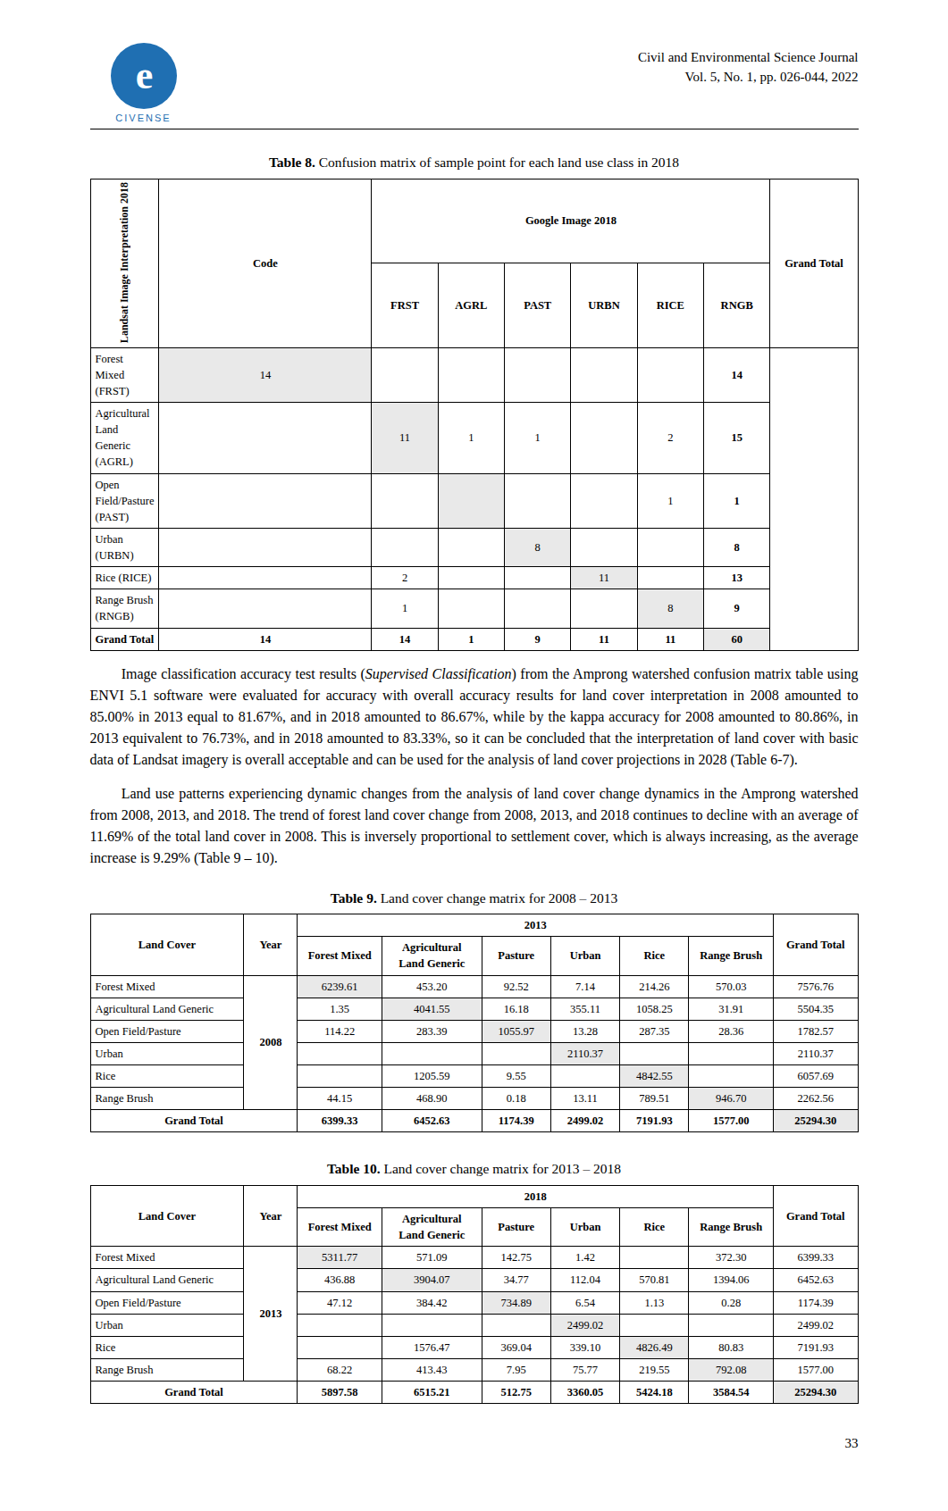e
CIVENSE
Civil and Environmental Science Journal
Vol. 5, No. 1, pp. 026-044, 2022
Table 8. Confusion matrix of sample point for each land use class in 2018
| Landsat Image Interpretation 2018 | Code | Google Image 2018 | Grand Total |
| --- | --- | --- | --- |
| FRST | AGRL | PAST | URBN | RICE | RNGB |
| Forest Mixed (FRST) | 14 | | | | | | 14 |
| Agricultural Land Generic (AGRL) | | 11 | 1 | 1 | | 2 | 15 |
| Open Field/Pasture (PAST) | | | | | | 1 | 1 |
| Urban (URBN) | | | | 8 | | | 8 |
| Rice (RICE) | | 2 | | | 11 | | 13 |
| Range Brush (RNGB) | | 1 | | | | 8 | 9 |
| Grand Total | 14 | 14 | 1 | 9 | 11 | 11 | 60 |
Image classification accuracy test results (Supervised Classification) from the Amprong watershed confusion matrix table using ENVI 5.1 software were evaluated for accuracy with overall accuracy results for land cover interpretation in 2008 amounted to 85.00% in 2013 equal to 81.67%, and in 2018 amounted to 86.67%, while by the kappa accuracy for 2008 amounted to 80.86%, in 2013 equivalent to 76.73%, and in 2018 amounted to 83.33%, so it can be concluded that the interpretation of land cover with basic data of Landsat imagery is overall acceptable and can be used for the analysis of land cover projections in 2028 (Table 6-7).
Land use patterns experiencing dynamic changes from the analysis of land cover change dynamics in the Amprong watershed from 2008, 2013, and 2018. The trend of forest land cover change from 2008, 2013, and 2018 continues to decline with an average of 11.69% of the total land cover in 2008. This is inversely proportional to settlement cover, which is always increasing, as the average increase is 9.29% (Table 9 – 10).
Table 9. Land cover change matrix for 2008 – 2013
| Land Cover | Year | 2013 | Grand Total |
| --- | --- | --- | --- |
| Forest Mixed | Agricultural Land Generic | Pasture | Urban | Rice | Range Brush |
| Forest Mixed | 2008 | 6239.61 | 453.20 | 92.52 | 7.14 | 214.26 | 570.03 | 7576.76 |
| Agricultural Land Generic | 1.35 | 4041.55 | 16.18 | 355.11 | 1058.25 | 31.91 | 5504.35 |
| Open Field/Pasture | 114.22 | 283.39 | 1055.97 | 13.28 | 287.35 | 28.36 | 1782.57 |
| Urban | | | | 2110.37 | | | 2110.37 |
| Rice | | 1205.59 | 9.55 | | 4842.55 | | 6057.69 |
| Range Brush | 44.15 | 468.90 | 0.18 | 13.11 | 789.51 | 946.70 | 2262.56 |
| Grand Total | 6399.33 | 6452.63 | 1174.39 | 2499.02 | 7191.93 | 1577.00 | 25294.30 |
Table 10. Land cover change matrix for 2013 – 2018
| Land Cover | Year | 2018 | Grand Total |
| --- | --- | --- | --- |
| Forest Mixed | Agricultural Land Generic | Pasture | Urban | Rice | Range Brush |
| Forest Mixed | 2013 | 5311.77 | 571.09 | 142.75 | 1.42 | | 372.30 | 6399.33 |
| Agricultural Land Generic | 436.88 | 3904.07 | 34.77 | 112.04 | 570.81 | 1394.06 | 6452.63 |
| Open Field/Pasture | 47.12 | 384.42 | 734.89 | 6.54 | 1.13 | 0.28 | 1174.39 |
| Urban | | | | 2499.02 | | | 2499.02 |
| Rice | | 1576.47 | 369.04 | 339.10 | 4826.49 | 80.83 | 7191.93 |
| Range Brush | 68.22 | 413.43 | 7.95 | 75.77 | 219.55 | 792.08 | 1577.00 |
| Grand Total | 5897.58 | 6515.21 | 512.75 | 3360.05 | 5424.18 | 3584.54 | 25294.30 |
33